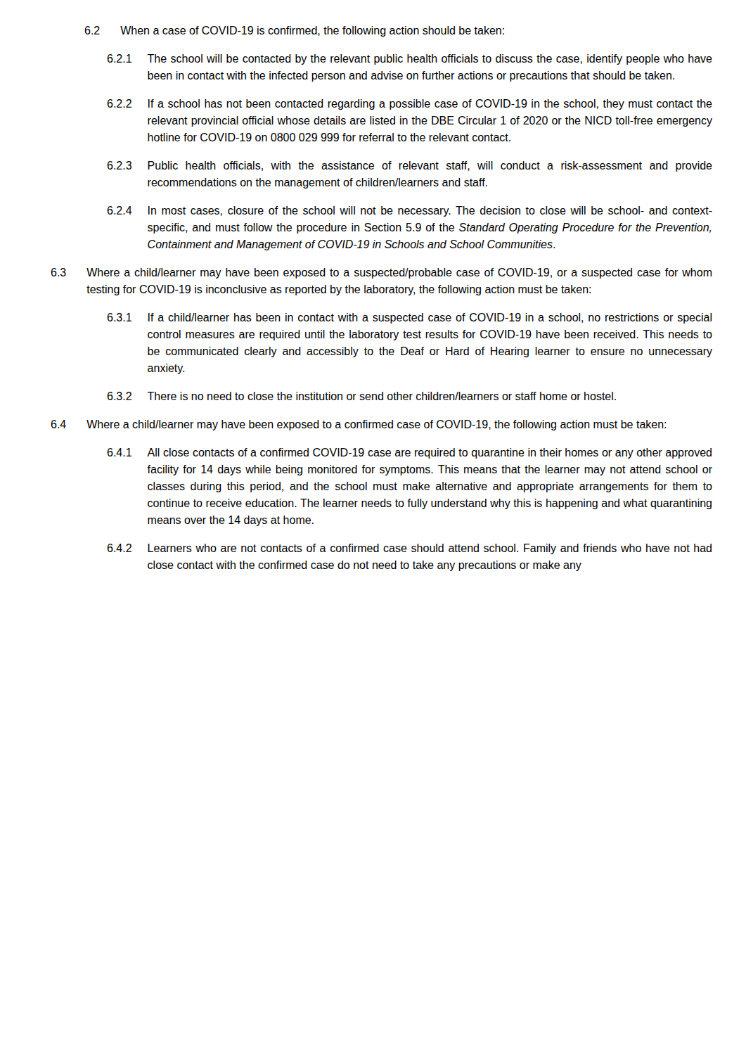6.2
When a case of COVID-19 is confirmed, the following action should be taken:
6.2.1
The school will be contacted by the relevant public health officials to discuss the case, identify people who have been in contact with the infected person and advise on further actions or precautions that should be taken.
6.2.2
If a school has not been contacted regarding a possible case of COVID-19 in the school, they must contact the relevant provincial official whose details are listed in the DBE Circular 1 of 2020 or the NICD toll-free emergency hotline for COVID-19 on 0800 029 999 for referral to the relevant contact.
6.2.3
Public health officials, with the assistance of relevant staff, will conduct a risk-assessment and provide recommendations on the management of children/learners and staff.
6.2.4
In most cases, closure of the school will not be necessary. The decision to close will be school- and context-specific, and must follow the procedure in Section 5.9 of the Standard Operating Procedure for the Prevention, Containment and Management of COVID-19 in Schools and School Communities.
6.3
Where a child/learner may have been exposed to a suspected/probable case of COVID-19, or a suspected case for whom testing for COVID-19 is inconclusive as reported by the laboratory, the following action must be taken:
6.3.1
If a child/learner has been in contact with a suspected case of COVID-19 in a school, no restrictions or special control measures are required until the laboratory test results for COVID-19 have been received. This needs to be communicated clearly and accessibly to the Deaf or Hard of Hearing learner to ensure no unnecessary anxiety.
6.3.2
There is no need to close the institution or send other children/learners or staff home or hostel.
6.4
Where a child/learner may have been exposed to a confirmed case of COVID-19, the following action must be taken:
6.4.1
All close contacts of a confirmed COVID-19 case are required to quarantine in their homes or any other approved facility for 14 days while being monitored for symptoms. This means that the learner may not attend school or classes during this period, and the school must make alternative and appropriate arrangements for them to continue to receive education. The learner needs to fully understand why this is happening and what quarantining means over the 14 days at home.
6.4.2
Learners who are not contacts of a confirmed case should attend school. Family and friends who have not had close contact with the confirmed case do not need to take any precautions or make any